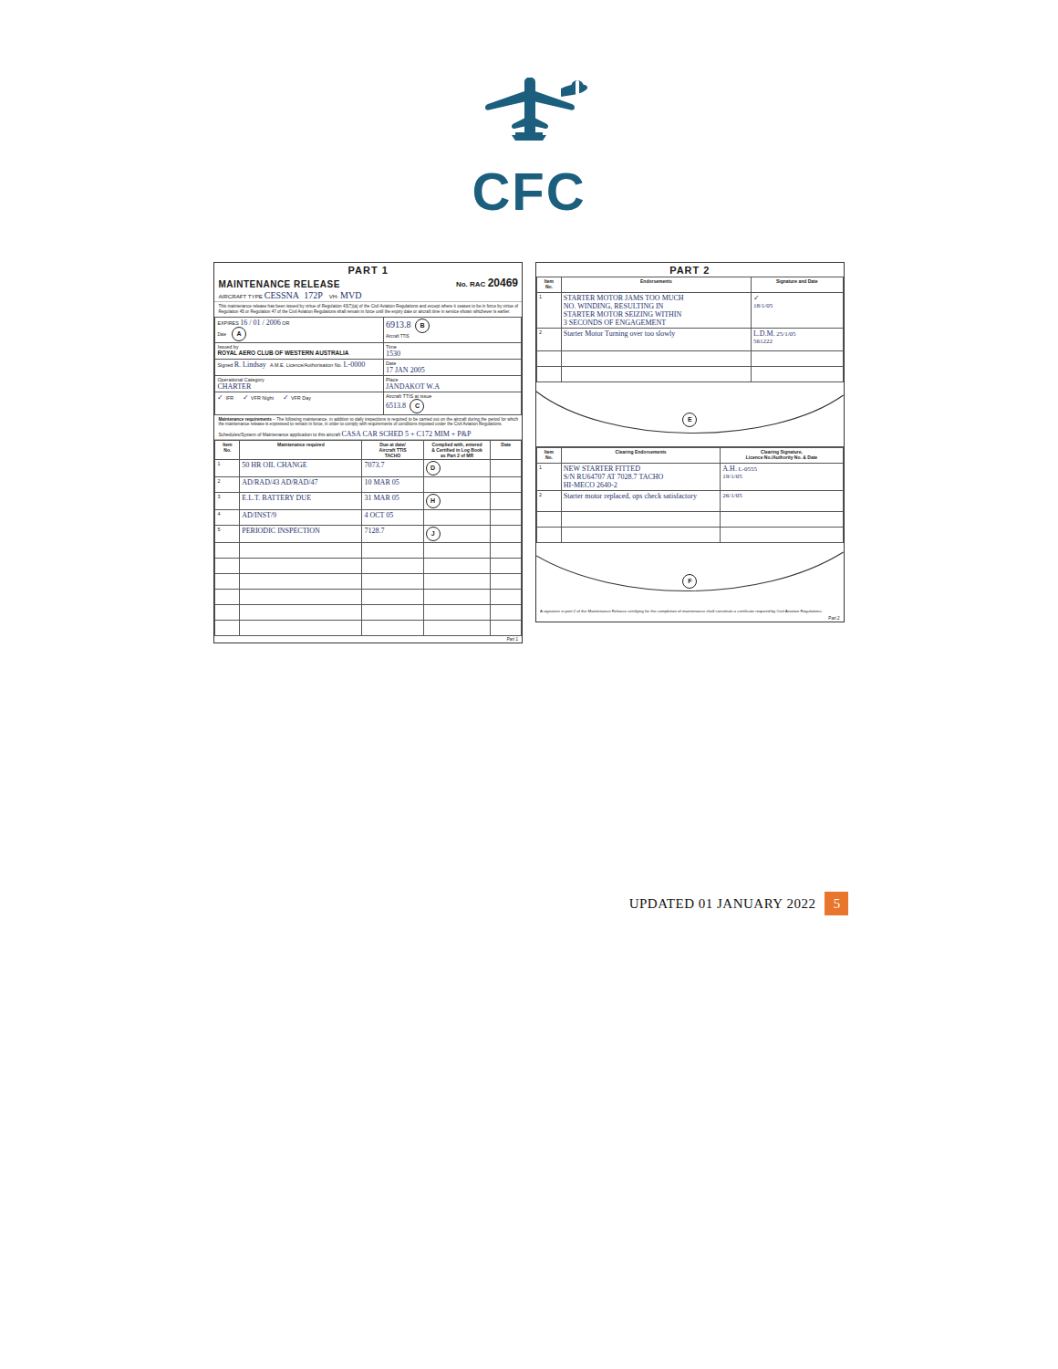CFC
PART 1
MAINTENANCE RELEASE
No. RAC 20469
AIRCRAFT TYPE CESSNA 172P VH- MVD
This maintenance release has been issued by virtue of Regulation 43(7)(a) of the Civil Aviation Regulations and except where it ceases to be in force by virtue of Regulation 45 or Regulation 47 of the Civil Aviation Regulations shall remain in force until the expiry date or aircraft time in service shown whichever is earlier.
| EXPIRES 16 / 01 / 2006 OR Date A | 6913.8 B Aircraft TTIS |
| Issued by ROYAL AERO CLUB OF WESTERN AUSTRALIA | Time 1530 |
| Signed R. Lindsay A.M.E. Licence/Authorisation No. L-0000 | Date 17 JAN 2005 |
| Operational Category CHARTER | Place JANDAKOT W.A |
| ✓ IFR ✓ VFR Night ✓ VFR Day | Aircraft TTIS at issue 6513.8 C |
Maintenance requirements – The following maintenance, in addition to daily inspections is required to be carried out on the aircraft during the period for which the maintenance release is expressed to remain in force, in order to comply with requirements of conditions imposed under the Civil Aviation Regulations.
Schedules/System of Maintenance application to this aircraft CASA CAR SCHED 5 + C172 MIM + P&P
| Item No. | Maintenance required | Due at date/ Aircraft TTIS TACHO | Complied with, entered & Certified in Log Book as Part 2 of MR | Date |
| --- | --- | --- | --- | --- |
| 1 | 50 HR OIL CHANGE | 7073.7 | D | |
| 2 | AD/RAD/43 AD/RAD/47 | 10 MAR 05 | | |
| 3 | E.L.T. BATTERY DUE | 31 MAR 05 | H | |
| 4 | AD/INST/9 | 4 OCT 05 | | |
| 5 | PERIODIC INSPECTION | 7128.7 | J | |
Part 1
PART 2
| Item No. | Endorsements | Signature and Date |
| --- | --- | --- |
| 1 | STARTER MOTOR JAMS TOO MUCH NO. WINDING, RESULTING IN STARTER MOTOR SEIZING WITHIN 3 SECONDS OF ENGAGEMENT | ✓ 18/1/05 |
| 2 | Starter Motor Turning over too slowly | L.D.M. 25/1/05 561222 |
E
| Item No. | Clearing Endorsements | Clearing Signature, Licence No./Authority No. & Date |
| --- | --- | --- |
| 1 | NEW STARTER FITTED S/N RU64707 AT 7028.7 TACHO HI-MECO 2640-2 | A.H. L-0555 19/1/05 |
| 2 | Starter motor replaced, ops check satisfactory | 26/1/05 |
F
A signature in part 2 of the Maintenance Release certifying for the completion of maintenance shall constitute a certificate required by Civil Aviation Regulations.
Part 2
UPDATED 01 JANUARY 2022 5